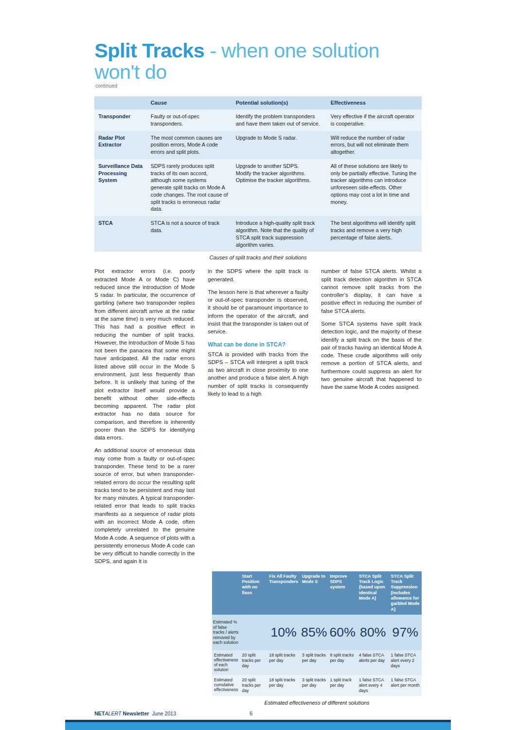Split Tracks - when one solution won't do
continued
| | Cause | Potential solution(s) | Effectiveness |
| --- | --- | --- | --- |
| Transponder | Faulty or out-of-spec transponders. | Identify the problem transponders and have them taken out of service. | Very effective if the aircraft operator is cooperative. |
| Radar Plot Extractor | The most common causes are position errors, Mode A code errors and split plots. | Upgrade to Mode S radar. | Will reduce the number of radar errors, but will not eliminate them altogether. |
| Surveillance Data Processing System | SDPS rarely produces split tracks of its own accord, although some systems generate split tracks on Mode A code changes. The root cause of split tracks is erroneous radar data. | Upgrade to another SDPS. Modify the tracker algorithms. Optimise the tracker algorithms. | All of these solutions are likely to only be partially effective. Tuning the tracker algorithms can introduce unforeseen side-effects. Other options may cost a lot in time and money. |
| STCA | STCA is not a source of track data. | Introduce a high-quality split track algorithm. Note that the quality of STCA split track suppression algorithm varies. | The best algorithms will identify split tracks and remove a very high percentage of false alerts. |
Causes of split tracks and their solutions
Plot extractor errors (i.e. poorly extracted Mode A or Mode C) have reduced since the introduction of Mode S radar. In particular, the occurrence of garbling (where two transponder replies from different aircraft arrive at the radar at the same time) is very much reduced. This has had a positive effect in reducing the number of split tracks. However, the introduction of Mode S has not been the panacea that some might have anticipated. All the radar errors listed above still occur in the Mode S environment, just less frequently than before. It is unlikely that tuning of the plot extractor itself would provide a benefit without other side-effects becoming apparent. The radar plot extractor has no data source for comparison, and therefore is inherently poorer than the SDPS for identifying data errors.
An additional source of erroneous data may come from a faulty or out-of-spec transponder. These tend to be a rarer source of error, but when transponder-related errors do occur the resulting split tracks tend to be persistent and may last for many minutes. A typical transponder-related error that leads to split tracks manifests as a sequence of radar plots with an incorrect Mode A code, often completely unrelated to the genuine Mode A code. A sequence of plots with a persistently erroneous Mode A code can be very difficult to handle correctly in the SDPS, and again it is
in the SDPS where the split track is generated.
The lesson here is that wherever a faulty or out-of-spec transponder is observed, it should be of paramount importance to inform the operator of the aircraft, and insist that the transponder is taken out of service.
What can be done in STCA?
STCA is provided with tracks from the SDPS – STCA will interpret a split track as two aircraft in close proximity to one another and produce a false alert. A high number of split tracks is consequently likely to lead to a high
number of false STCA alerts. Whilst a split track detection algorithm in STCA cannot remove split tracks from the controller’s display, it can have a positive effect in reducing the number of false STCA alerts.
Some STCA systems have split track detection logic, and the majority of these identify a split track on the basis of the pair of tracks having an identical Mode A code. These crude algorithms will only remove a portion of STCA alerts, and furthermore could suppress an alert for two genuine aircraft that happened to have the same Mode A codes assigned.
| | Start Position with no fixes | Fix All Faulty Transponders | Upgrade to Mode S | Improve SDPS system | STCA Split Track Logic (based upon identical Mode A) | STCA Split Track Suppression (includes allowance for garbled Mode A) |
| --- | --- | --- | --- | --- | --- | --- |
| Estimated % of false tracks / alerts removed by each solution | | 10% | 85% | 60% | 80% | 97% |
| Estimated effectiveness of each solution | 20 split tracks per day | 18 split tracks per day | 3 split tracks per day | 8 split tracks per day | 4 false STCA alerts per day | 1 false STCA alert every 2 days |
| Estimated cumulative effectiveness | 20 split tracks per day | 18 split tracks per day | 3 split tracks per day | 1 split track per day | 1 false STCA alert every 4 days | 1 false STCA alert per month |
Estimated effectiveness of different solutions
NET ALERT Newsletter June 2013 6